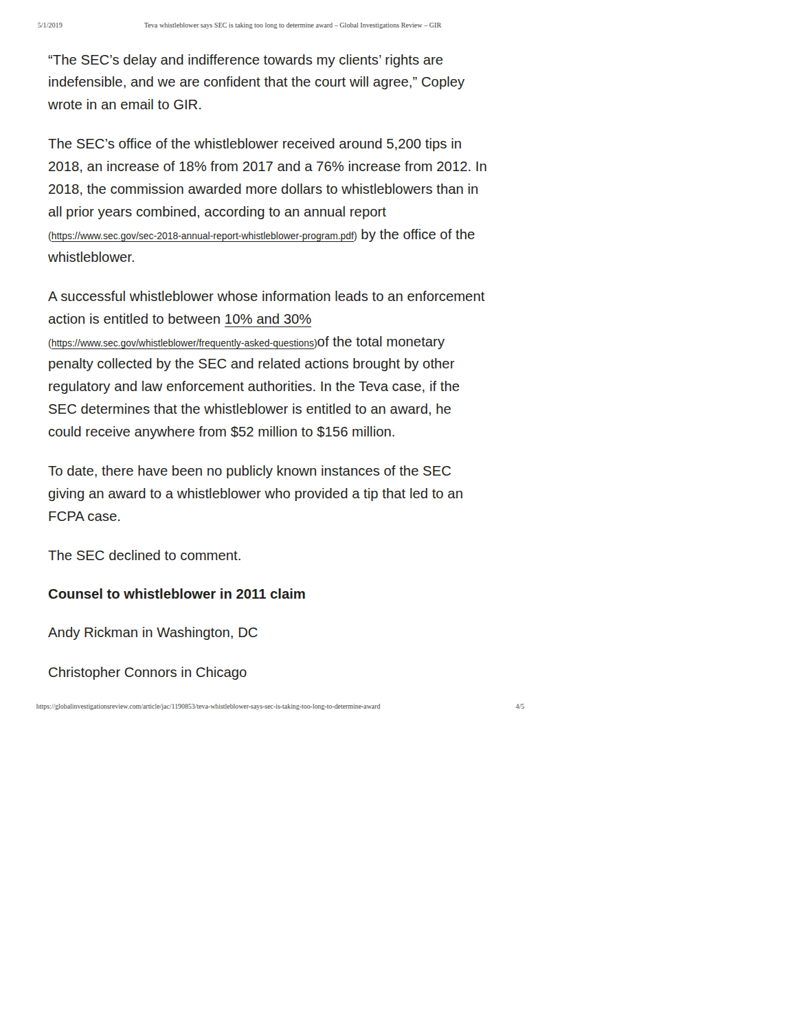5/1/2019
Teva whistleblower says SEC is taking too long to determine award – Global Investigations Review – GIR
“The SEC’s delay and indifference towards my clients’ rights are indefensible, and we are confident that the court will agree,” Copley wrote in an email to GIR.
The SEC’s office of the whistleblower received around 5,200 tips in 2018, an increase of 18% from 2017 and a 76% increase from 2012. In 2018, the commission awarded more dollars to whistleblowers than in all prior years combined, according to an annual report (https://www.sec.gov/sec-2018-annual-report-whistleblower-program.pdf) by the office of the whistleblower.
A successful whistleblower whose information leads to an enforcement action is entitled to between 10% and 30% (https://www.sec.gov/whistleblower/frequently-asked-questions) of the total monetary penalty collected by the SEC and related actions brought by other regulatory and law enforcement authorities. In the Teva case, if the SEC determines that the whistleblower is entitled to an award, he could receive anywhere from $52 million to $156 million.
To date, there have been no publicly known instances of the SEC giving an award to a whistleblower who provided a tip that led to an FCPA case.
The SEC declined to comment.
Counsel to whistleblower in 2011 claim
Andy Rickman in Washington, DC
Christopher Connors in Chicago
https://globalinvestigationsreview.com/article/jac/1190853/teva-whistleblower-says-sec-is-taking-too-long-to-determine-award
4/5